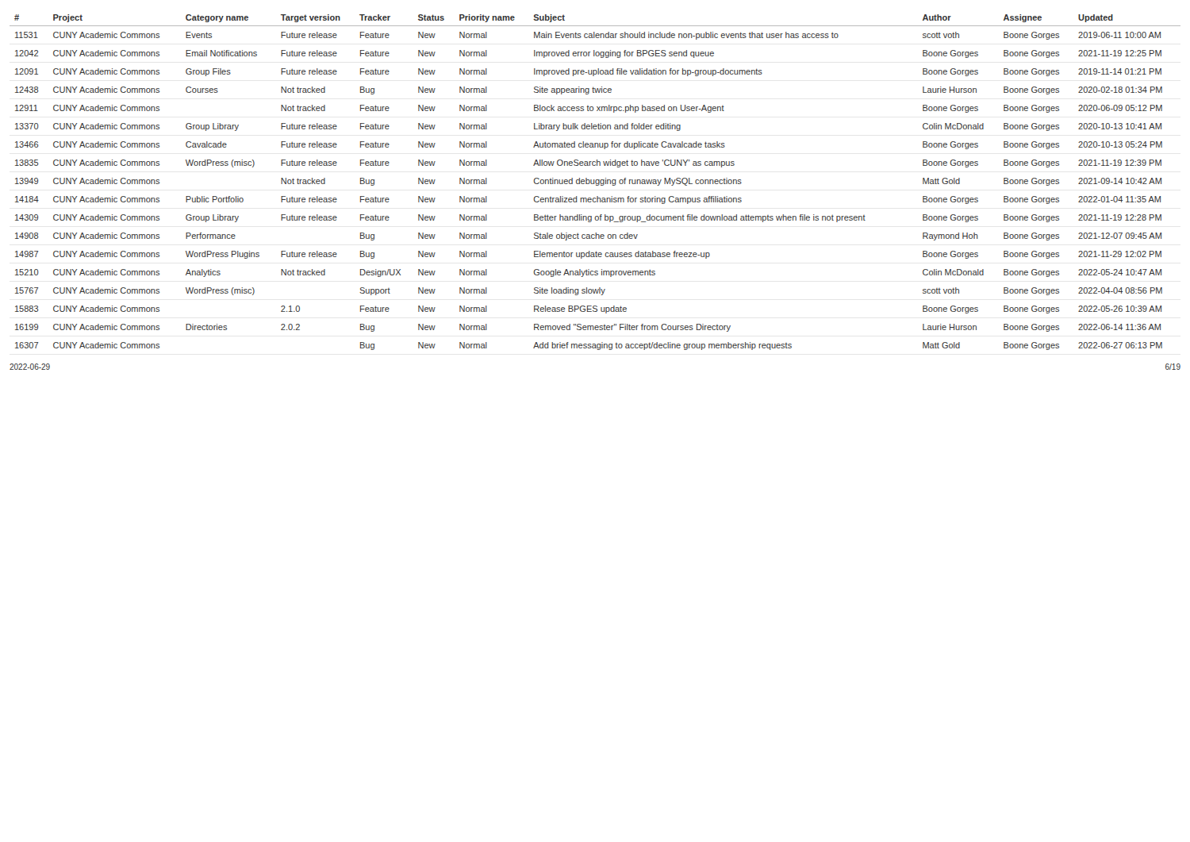| # | Project | Category name | Target version | Tracker | Status | Priority name | Subject | Author | Assignee | Updated |
| --- | --- | --- | --- | --- | --- | --- | --- | --- | --- | --- |
| 11531 | CUNY Academic Commons | Events | Future release | Feature | New | Normal | Main Events calendar should include non-public events that user has access to | scott voth | Boone Gorges | 2019-06-11 10:00 AM |
| 12042 | CUNY Academic Commons | Email Notifications | Future release | Feature | New | Normal | Improved error logging for BPGES send queue | Boone Gorges | Boone Gorges | 2021-11-19 12:25 PM |
| 12091 | CUNY Academic Commons | Group Files | Future release | Feature | New | Normal | Improved pre-upload file validation for bp-group-documents | Boone Gorges | Boone Gorges | 2019-11-14 01:21 PM |
| 12438 | CUNY Academic Commons | Courses | Not tracked | Bug | New | Normal | Site appearing twice | Laurie Hurson | Boone Gorges | 2020-02-18 01:34 PM |
| 12911 | CUNY Academic Commons | | Not tracked | Feature | New | Normal | Block access to xmlrpc.php based on User-Agent | Boone Gorges | Boone Gorges | 2020-06-09 05:12 PM |
| 13370 | CUNY Academic Commons | Group Library | Future release | Feature | New | Normal | Library bulk deletion and folder editing | Colin McDonald | Boone Gorges | 2020-10-13 10:41 AM |
| 13466 | CUNY Academic Commons | Cavalcade | Future release | Feature | New | Normal | Automated cleanup for duplicate Cavalcade tasks | Boone Gorges | Boone Gorges | 2020-10-13 05:24 PM |
| 13835 | CUNY Academic Commons | WordPress (misc) | Future release | Feature | New | Normal | Allow OneSearch widget to have 'CUNY' as campus | Boone Gorges | Boone Gorges | 2021-11-19 12:39 PM |
| 13949 | CUNY Academic Commons | | Not tracked | Bug | New | Normal | Continued debugging of runaway MySQL connections | Matt Gold | Boone Gorges | 2021-09-14 10:42 AM |
| 14184 | CUNY Academic Commons | Public Portfolio | Future release | Feature | New | Normal | Centralized mechanism for storing Campus affiliations | Boone Gorges | Boone Gorges | 2022-01-04 11:35 AM |
| 14309 | CUNY Academic Commons | Group Library | Future release | Feature | New | Normal | Better handling of bp_group_document file download attempts when file is not present | Boone Gorges | Boone Gorges | 2021-11-19 12:28 PM |
| 14908 | CUNY Academic Commons | Performance | | Bug | New | Normal | Stale object cache on cdev | Raymond Hoh | Boone Gorges | 2021-12-07 09:45 AM |
| 14987 | CUNY Academic Commons | WordPress Plugins | Future release | Bug | New | Normal | Elementor update causes database freeze-up | Boone Gorges | Boone Gorges | 2021-11-29 12:02 PM |
| 15210 | CUNY Academic Commons | Analytics | Not tracked | Design/UX | New | Normal | Google Analytics improvements | Colin McDonald | Boone Gorges | 2022-05-24 10:47 AM |
| 15767 | CUNY Academic Commons | WordPress (misc) | | Support | New | Normal | Site loading slowly | scott voth | Boone Gorges | 2022-04-04 08:56 PM |
| 15883 | CUNY Academic Commons | | 2.1.0 | Feature | New | Normal | Release BPGES update | Boone Gorges | Boone Gorges | 2022-05-26 10:39 AM |
| 16199 | CUNY Academic Commons | Directories | 2.0.2 | Bug | New | Normal | Removed "Semester" Filter from Courses Directory | Laurie Hurson | Boone Gorges | 2022-06-14 11:36 AM |
| 16307 | CUNY Academic Commons | | | Bug | New | Normal | Add brief messaging to accept/decline group membership requests | Matt Gold | Boone Gorges | 2022-06-27 06:13 PM |
2022-06-29 6/19